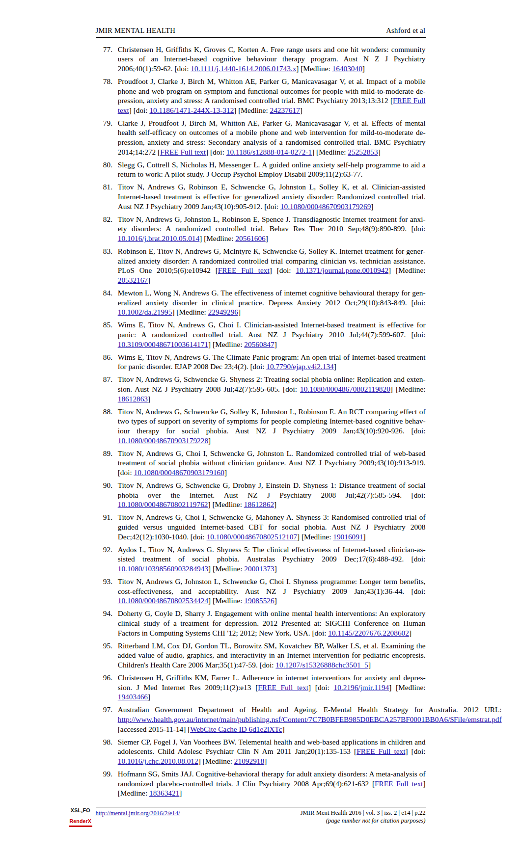JMIR MENTAL HEALTH
Ashford et al
77. Christensen H, Griffiths K, Groves C, Korten A. Free range users and one hit wonders: community users of an Internet-based cognitive behaviour therapy program. Aust N Z J Psychiatry 2006;40(1):59-62. [doi: 10.1111/j.1440-1614.2006.01743.x] [Medline: 16403040]
78. Proudfoot J, Clarke J, Birch M, Whitton AE, Parker G, Manicavasagar V, et al. Impact of a mobile phone and web program on symptom and functional outcomes for people with mild-to-moderate depression, anxiety and stress: A randomised controlled trial. BMC Psychiatry 2013;13:312 [FREE Full text] [doi: 10.1186/1471-244X-13-312] [Medline: 24237617]
79. Clarke J, Proudfoot J, Birch M, Whitton AE, Parker G, Manicavasagar V, et al. Effects of mental health self-efficacy on outcomes of a mobile phone and web intervention for mild-to-moderate depression, anxiety and stress: Secondary analysis of a randomised controlled trial. BMC Psychiatry 2014;14:272 [FREE Full text] [doi: 10.1186/s12888-014-0272-1] [Medline: 25252853]
80. Slegg G, Cottrell S, Nicholas H, Messenger L. A guided online anxiety self-help programme to aid a return to work: A pilot study. J Occup Psychol Employ Disabil 2009;11(2):63-77.
81. Titov N, Andrews G, Robinson E, Schwencke G, Johnston L, Solley K, et al. Clinician-assisted Internet-based treatment is effective for generalized anxiety disorder: Randomized controlled trial. Aust NZ J Psychiatry 2009 Jan;43(10):905-912. [doi: 10.1080/00048670903179269]
82. Titov N, Andrews G, Johnston L, Robinson E, Spence J. Transdiagnostic Internet treatment for anxiety disorders: A randomized controlled trial. Behav Res Ther 2010 Sep;48(9):890-899. [doi: 10.1016/j.brat.2010.05.014] [Medline: 20561606]
83. Robinson E, Titov N, Andrews G, McIntyre K, Schwencke G, Solley K. Internet treatment for generalized anxiety disorder: A randomized controlled trial comparing clinician vs. technician assistance. PLoS One 2010;5(6):e10942 [FREE Full text] [doi: 10.1371/journal.pone.0010942] [Medline: 20532167]
84. Mewton L, Wong N, Andrews G. The effectiveness of internet cognitive behavioural therapy for generalized anxiety disorder in clinical practice. Depress Anxiety 2012 Oct;29(10):843-849. [doi: 10.1002/da.21995] [Medline: 22949296]
85. Wims E, Titov N, Andrews G, Choi I. Clinician-assisted Internet-based treatment is effective for panic: A randomized controlled trial. Aust NZ J Psychiatry 2010 Jul;44(7):599-607. [doi: 10.3109/00048671003614171] [Medline: 20560847]
86. Wims E, Titov N, Andrews G. The Climate Panic program: An open trial of Internet-based treatment for panic disorder. EJAP 2008 Dec 23;4(2). [doi: 10.7790/ejap.v4i2.134]
87. Titov N, Andrews G, Schwencke G. Shyness 2: Treating social phobia online: Replication and extension. Aust NZ J Psychiatry 2008 Jul;42(7):595-605. [doi: 10.1080/00048670802119820] [Medline: 18612863]
88. Titov N, Andrews G, Schwencke G, Solley K, Johnston L, Robinson E. An RCT comparing effect of two types of support on severity of symptoms for people completing Internet-based cognitive behaviour therapy for social phobia. Aust NZ J Psychiatry 2009 Jan;43(10):920-926. [doi: 10.1080/00048670903179228]
89. Titov N, Andrews G, Choi I, Schwencke G, Johnston L. Randomized controlled trial of web-based treatment of social phobia without clinician guidance. Aust NZ J Psychiatry 2009;43(10):913-919. [doi: 10.1080/00048670903179160]
90. Titov N, Andrews G, Schwencke G, Drobny J, Einstein D. Shyness 1: Distance treatment of social phobia over the Internet. Aust NZ J Psychiatry 2008 Jul;42(7):585-594. [doi: 10.1080/00048670802119762] [Medline: 18612862]
91. Titov N, Andrews G, Choi I, Schwencke G, Mahoney A. Shyness 3: Randomised controlled trial of guided versus unguided Internet-based CBT for social phobia. Aust NZ J Psychiatry 2008 Dec;42(12):1030-1040. [doi: 10.1080/00048670802512107] [Medline: 19016091]
92. Aydos L, Titov N, Andrews G. Shyness 5: The clinical effectiveness of Internet-based clinician-assisted treatment of social phobia. Australas Psychiatry 2009 Dec;17(6):488-492. [doi: 10.1080/10398560903284943] [Medline: 20001373]
93. Titov N, Andrews G, Johnston L, Schwencke G, Choi I. Shyness programme: Longer term benefits, cost-effectiveness, and acceptability. Aust NZ J Psychiatry 2009 Jan;43(1):36-44. [doi: 10.1080/00048670802534424] [Medline: 19085526]
94. Doherty G, Coyle D, Sharry J. Engagement with online mental health interventions: An exploratory clinical study of a treatment for depression. 2012 Presented at: SIGCHI Conference on Human Factors in Computing Systems CHI '12; 2012; New York, USA. [doi: 10.1145/2207676.2208602]
95. Ritterband LM, Cox DJ, Gordon TL, Borowitz SM, Kovatchev BP, Walker LS, et al. Examining the added value of audio, graphics, and interactivity in an Internet intervention for pediatric encopresis. Children's Health Care 2006 Mar;35(1):47-59. [doi: 10.1207/s15326888chc3501_5]
96. Christensen H, Griffiths KM, Farrer L. Adherence in internet interventions for anxiety and depression. J Med Internet Res 2009;11(2):e13 [FREE Full text] [doi: 10.2196/jmir.1194] [Medline: 19403466]
97. Australian Government Department of Health and Ageing. E-Mental Health Strategy for Australia. 2012 URL: http://www.health.gov.au/internet/main/publishing.nsf/Content/7C7B0BFEB985D0EBCA257BF0001BB0A6/$File/emstrat.pdf [accessed 2015-11-14] [WebCite Cache ID 6d1e2lXTc]
98. Siemer CP, Fogel J, Van Voorhees BW. Telemental health and web-based applications in children and adolescents. Child Adolesc Psychiatr Clin N Am 2011 Jan;20(1):135-153 [FREE Full text] [doi: 10.1016/j.chc.2010.08.012] [Medline: 21092918]
99. Hofmann SG, Smits JAJ. Cognitive-behavioral therapy for adult anxiety disorders: A meta-analysis of randomized placebo-controlled trials. J Clin Psychiatry 2008 Apr;69(4):621-632 [FREE Full text] [Medline: 18363421]
http://mental.jmir.org/2016/2/e14/
JMIR Ment Health 2016 | vol. 3 | iss. 2 | e14 | p.22
(page number not for citation purposes)
XSL•FO
Render X